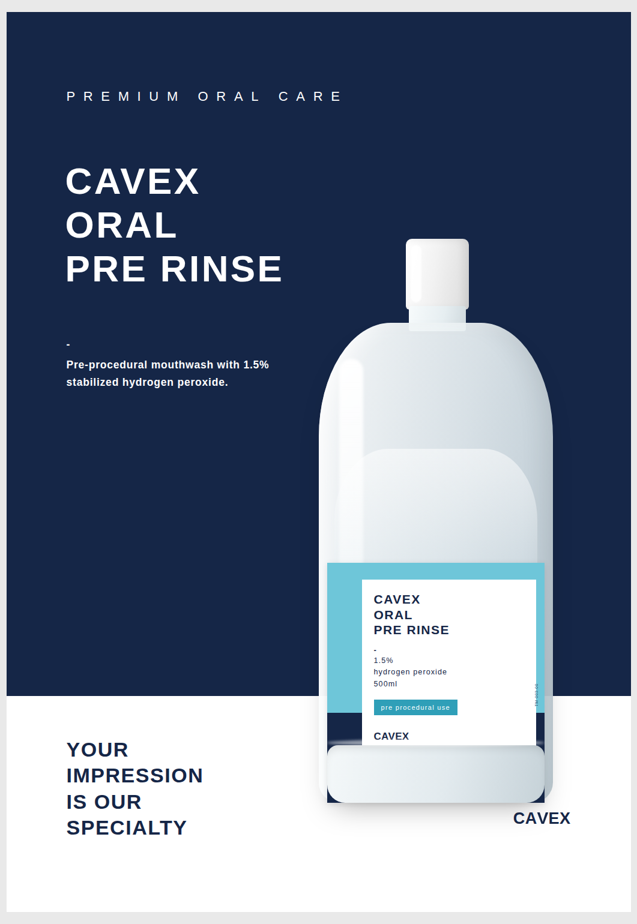PREMIUM ORAL CARE
Cavex
Oral
Pre Rinse
- Pre-procedural mouthwash with 1.5% stabilized hydrogen peroxide.
Cavex
Oral
Pre Rinse
-
1.5%
hydrogen peroxide
500ml
pre procedural use
CAVEX
TM 003.00
PREMIUM ORAL CARE
Your
Impression
is our
Specialty
CAVEX